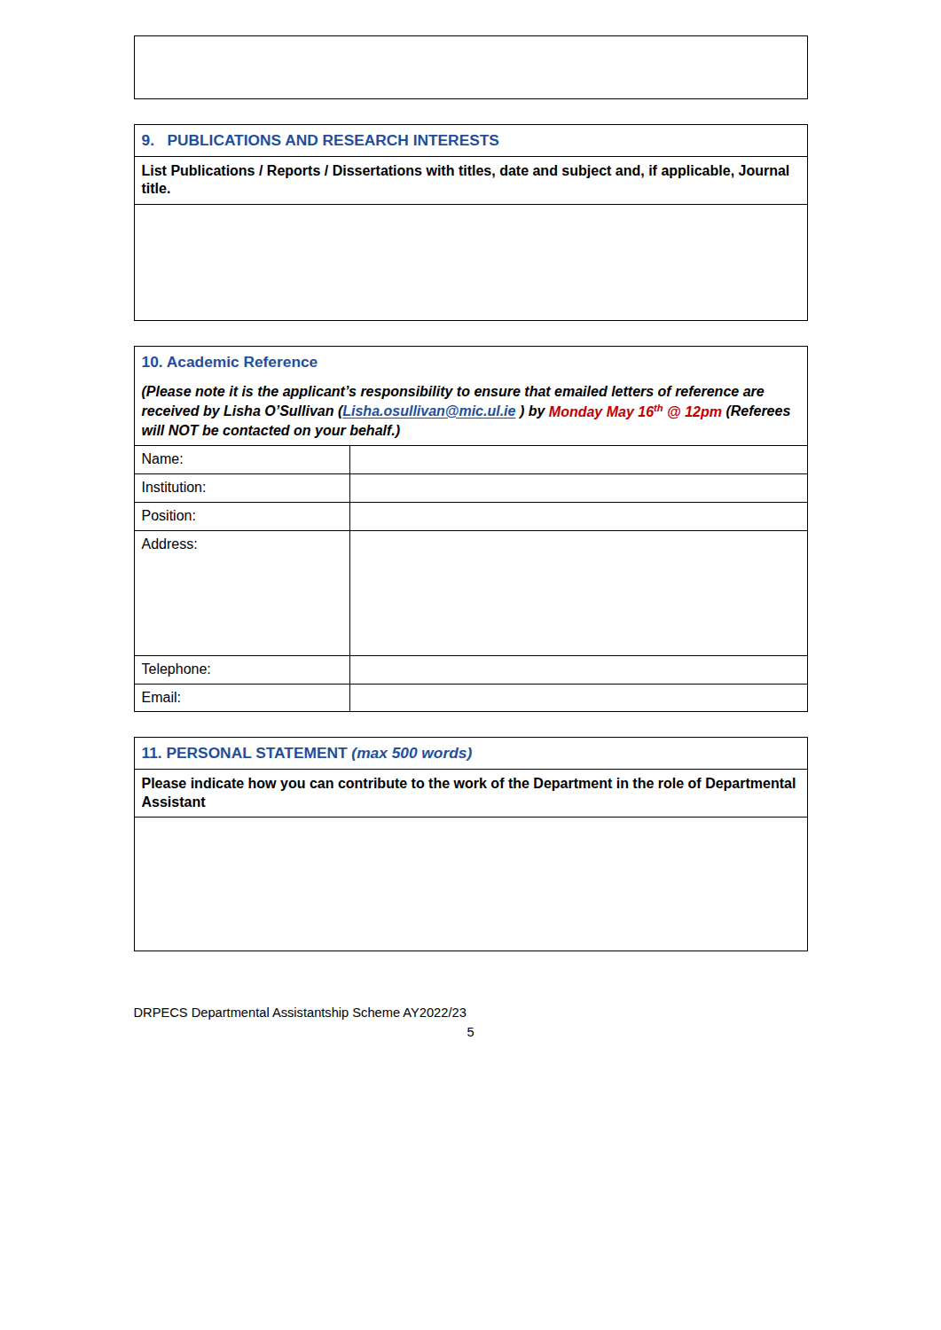9. PUBLICATIONS AND RESEARCH INTERESTS
List Publications / Reports / Dissertations with titles, date and subject and, if applicable, Journal title.
10. Academic Reference
(Please note it is the applicant’s responsibility to ensure that emailed letters of reference are received by Lisha O’Sullivan (Lisha.osullivan@mic.ul.ie ) by Monday May 16th @ 12pm (Referees will NOT be contacted on your behalf.)
| Name: | |
| Institution: | |
| Position: | |
| Address: | |
| Telephone: | |
| Email: | |
11. PERSONAL STATEMENT (max 500 words)
Please indicate how you can contribute to the work of the Department in the role of Departmental Assistant
DRPECS Departmental Assistantship Scheme AY2022/23
5